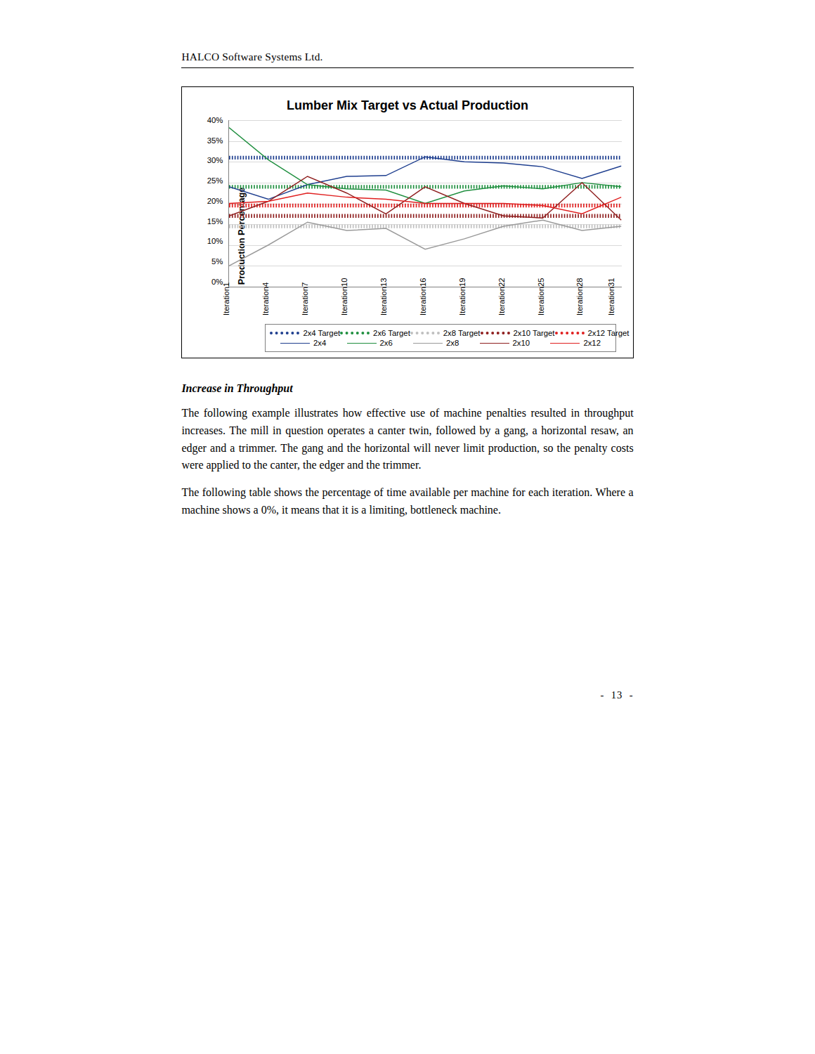HALCO Software Systems Ltd.
Lumber Mix Target vs Actual Production
Production Percentage
40%
35%
30%
25%
20%
15%
10%
5%
0%
Iteration1
Iteration4
Iteration7
Iteration10
Iteration13
Iteration16
Iteration19
Iteration22
Iteration25
Iteration28
Iteration31
2x4 Target 2x6 Target 2x8 Target 2x10 Target 2x12 Target
2x4 2x6 2x8 2x10 2x12
Increase in Throughput
The following example illustrates how effective use of machine penalties resulted in throughput increases. The mill in question operates a canter twin, followed by a gang, a horizontal resaw, an edger and a trimmer. The gang and the horizontal will never limit production, so the penalty costs were applied to the canter, the edger and the trimmer.
The following table shows the percentage of time available per machine for each iteration. Where a machine shows a 0%, it means that it is a limiting, bottleneck machine.
- 13 -